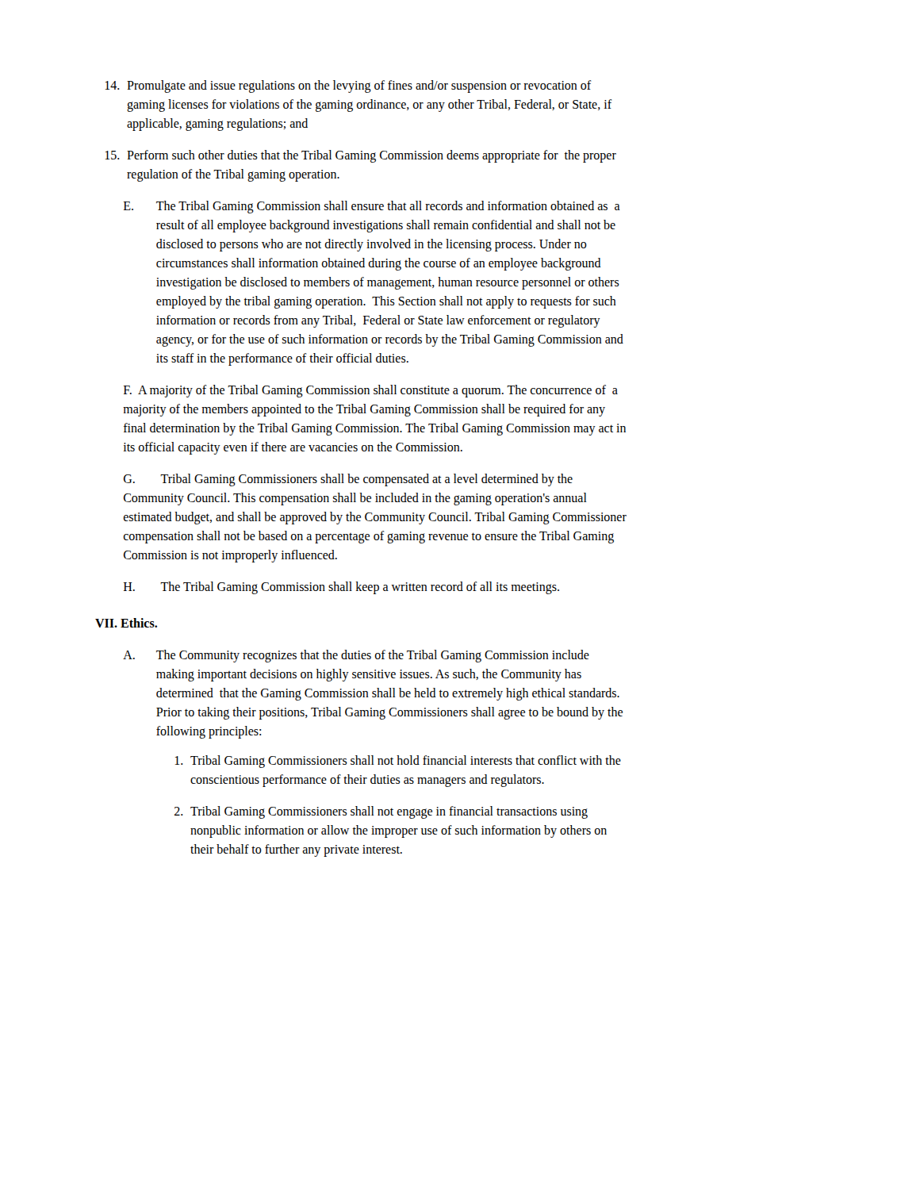Promulgate and issue regulations on the levying of fines and/or suspension or revocation of gaming licenses for violations of the gaming ordinance, or any other Tribal, Federal, or State, if applicable, gaming regulations; and
Perform such other duties that the Tribal Gaming Commission deems appropriate for the proper regulation of the Tribal gaming operation.
E.
The Tribal Gaming Commission shall ensure that all records and information obtained as a result of all employee background investigations shall remain confidential and shall not be disclosed to persons who are not directly involved in the licensing process. Under no circumstances shall information obtained during the course of an employee background investigation be disclosed to members of management, human resource personnel or others employed by the tribal gaming operation. This Section shall not apply to requests for such information or records from any Tribal, Federal or State law enforcement or regulatory agency, or for the use of such information or records by the Tribal Gaming Commission and its staff in the performance of their official duties.
F. A majority of the Tribal Gaming Commission shall constitute a quorum. The concurrence of a majority of the members appointed to the Tribal Gaming Commission shall be required for any final determination by the Tribal Gaming Commission. The Tribal Gaming Commission may act in its official capacity even if there are vacancies on the Commission.
G. Tribal Gaming Commissioners shall be compensated at a level determined by the Community Council. This compensation shall be included in the gaming operation's annual estimated budget, and shall be approved by the Community Council. Tribal Gaming Commissioner compensation shall not be based on a percentage of gaming revenue to ensure the Tribal Gaming Commission is not improperly influenced.
H. The Tribal Gaming Commission shall keep a written record of all its meetings.
VII. Ethics.
A.
The Community recognizes that the duties of the Tribal Gaming Commission include making important decisions on highly sensitive issues. As such, the Community has determined that the Gaming Commission shall be held to extremely high ethical standards. Prior to taking their positions, Tribal Gaming Commissioners shall agree to be bound by the following principles:
Tribal Gaming Commissioners shall not hold financial interests that conflict with the conscientious performance of their duties as managers and regulators.
Tribal Gaming Commissioners shall not engage in financial transactions using nonpublic information or allow the improper use of such information by others on their behalf to further any private interest.